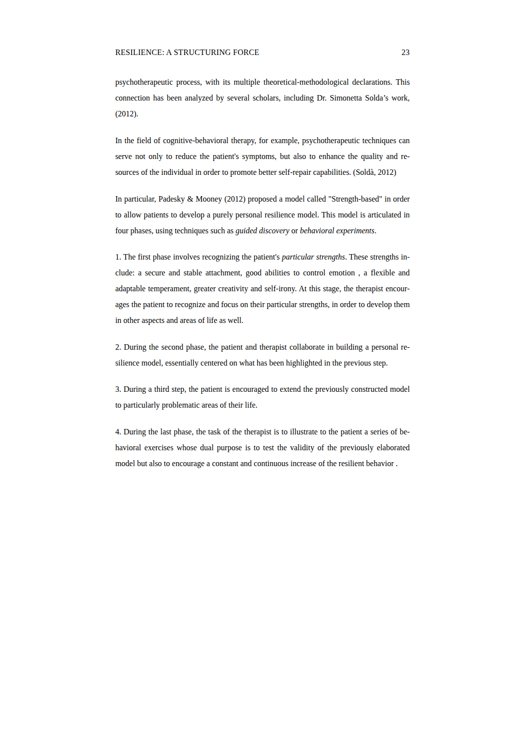Resilience: A Structuring Force 23
psychotherapeutic process, with its multiple theoretical-methodological declarations. This connection has been analyzed by several scholars, including Dr. Simonetta Solda’s work, (2012).
In the field of cognitive-behavioral therapy, for example, psychotherapeutic techniques can serve not only to reduce the patient's symptoms, but also to enhance the quality and resources of the individual in order to promote better self-repair capabilities. (Soldà, 2012)
In particular, Padesky & Mooney (2012) proposed a model called "Strength-based" in order to allow patients to develop a purely personal resilience model. This model is articulated in four phases, using techniques such as guided discovery or behavioral experiments.
1. The first phase involves recognizing the patient's particular strengths. These strengths include: a secure and stable attachment, good abilities to control emotion , a flexible and adaptable temperament, greater creativity and self-irony. At this stage, the therapist encourages the patient to recognize and focus on their particular strengths, in order to develop them in other aspects and areas of life as well.
2. During the second phase, the patient and therapist collaborate in building a personal resilience model, essentially centered on what has been highlighted in the previous step.
3. During a third step, the patient is encouraged to extend the previously constructed model to particularly problematic areas of their life.
4. During the last phase, the task of the therapist is to illustrate to the patient a series of behavioral exercises whose dual purpose is to test the validity of the previously elaborated model but also to encourage a constant and continuous increase of the resilient behavior .